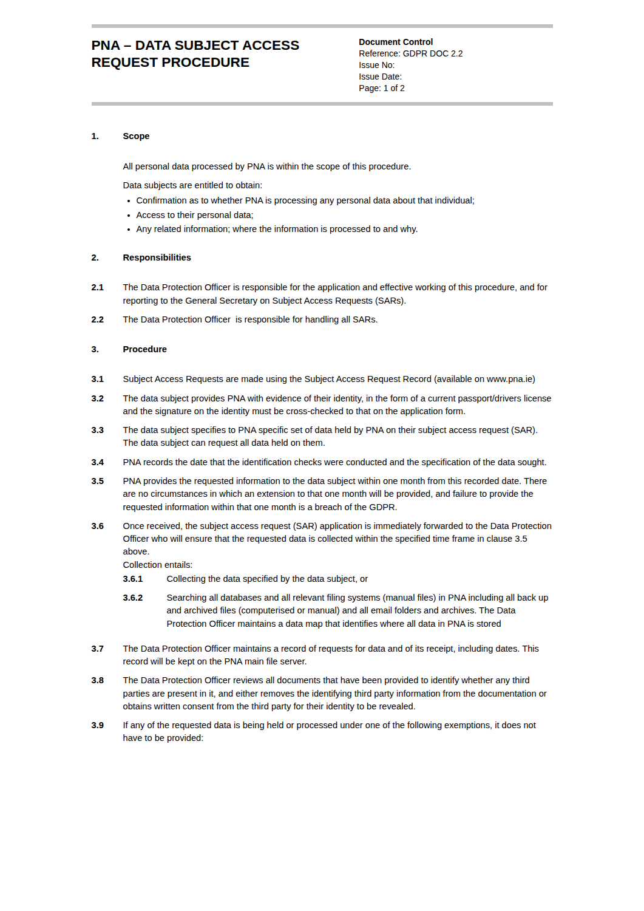| PNA – DATA SUBJECT ACCESS REQUEST PROCEDURE | Document Control Reference: GDPR DOC 2.2 Issue No: Issue Date: Page: 1 of 2 |
| 1. | Scope |
All personal data processed by PNA is within the scope of this procedure.
Data subjects are entitled to obtain:
Confirmation as to whether PNA is processing any personal data about that individual;
Access to their personal data;
Any related information; where the information is processed to and why.
| 2. | Responsibilities |
| 2.1 | The Data Protection Officer is responsible for the application and effective working of this procedure, and for reporting to the General Secretary on Subject Access Requests (SARs). |
| 2.2 | The Data Protection Officer is responsible for handling all SARs. |
| 3. | Procedure |
| 3.1 | Subject Access Requests are made using the Subject Access Request Record (available on www.pna.ie) |
| 3.2 | The data subject provides PNA with evidence of their identity, in the form of a current passport/drivers license and the signature on the identity must be cross-checked to that on the application form. |
| 3.3 | The data subject specifies to PNA specific set of data held by PNA on their subject access request (SAR). The data subject can request all data held on them. |
| 3.4 | PNA records the date that the identification checks were conducted and the specification of the data sought. |
| 3.5 | PNA provides the requested information to the data subject within one month from this recorded date. There are no circumstances in which an extension to that one month will be provided, and failure to provide the requested information within that one month is a breach of the GDPR. |
| 3.6 | Once received, the subject access request (SAR) application is immediately forwarded to the Data Protection Officer who will ensure that the requested data is collected within the specified time frame in clause 3.5 above. Collection entails: / 3.6.1 / Collecting the data specified by the data subject, or / / 3.6.2 / Searching all databases and all relevant filing systems (manual files) in PNA including all back up and archived files (computerised or manual) and all email folders and archives. The Data Protection Officer maintains a data map that identifies where all data in PNA is stored / |
| 3.7 | The Data Protection Officer maintains a record of requests for data and of its receipt, including dates. This record will be kept on the PNA main file server. |
| 3.8 | The Data Protection Officer reviews all documents that have been provided to identify whether any third parties are present in it, and either removes the identifying third party information from the documentation or obtains written consent from the third party for their identity to be revealed. |
| 3.9 | If any of the requested data is being held or processed under one of the following exemptions, it does not have to be provided: |